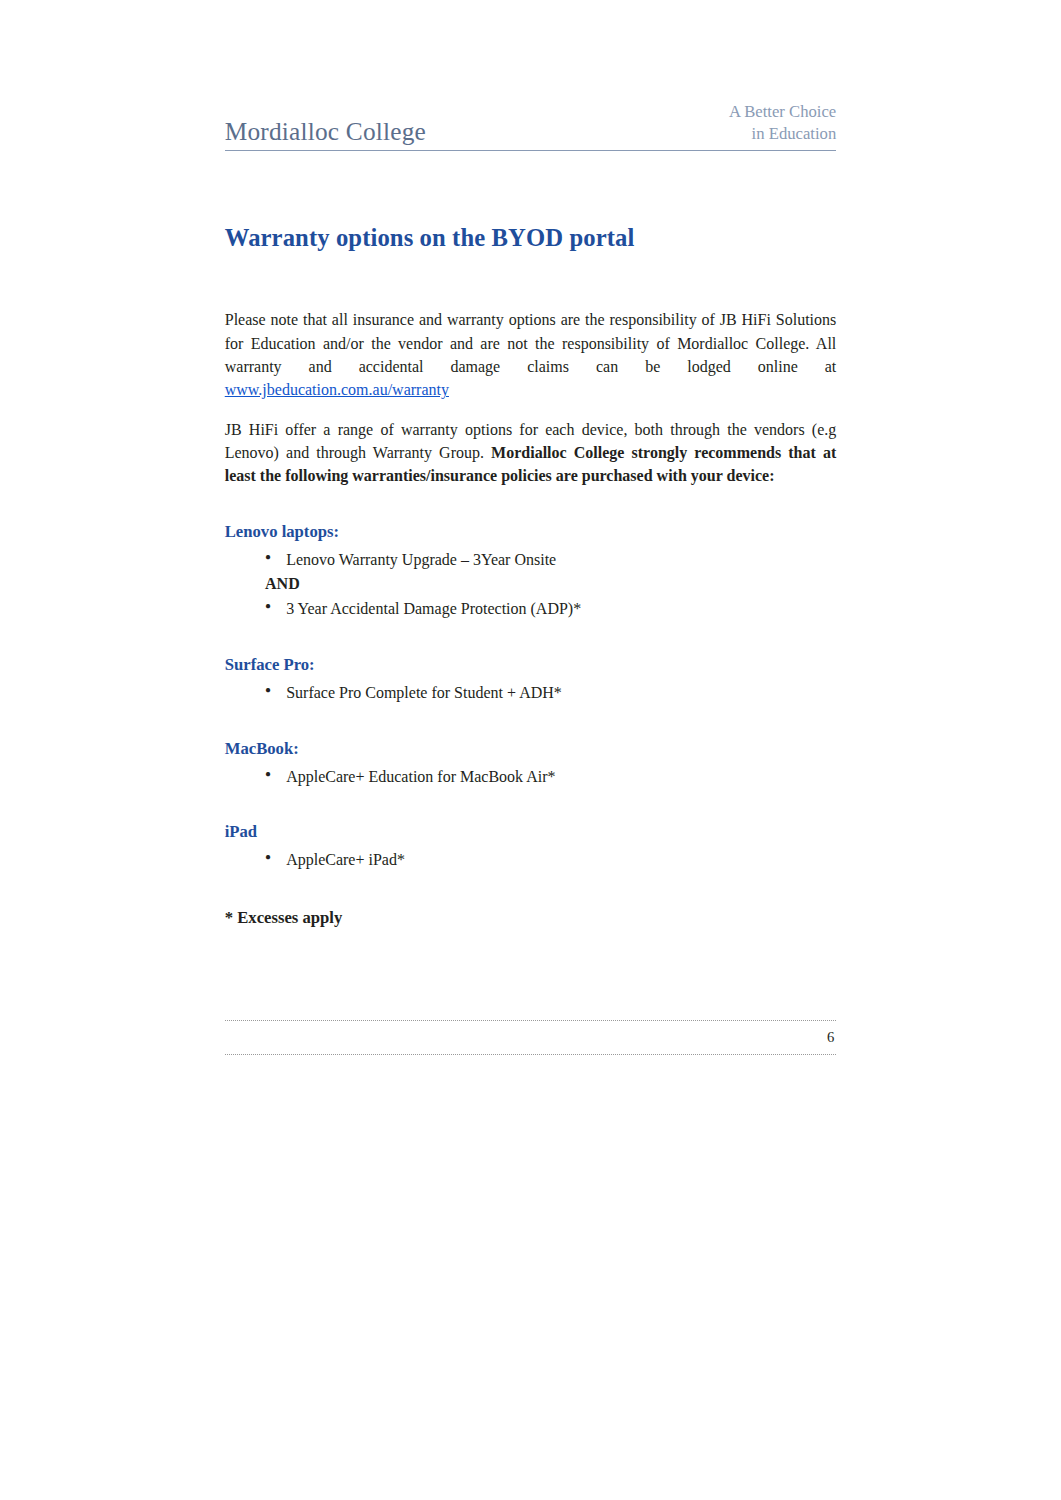Mordialloc College
A Better Choice
in Education
Warranty options on the BYOD portal
Please note that all insurance and warranty options are the responsibility of JB HiFi Solutions for Education and/or the vendor and are not the responsibility of Mordialloc College. All warranty and accidental damage claims can be lodged online at www.jbeducation.com.au/warranty
JB HiFi offer a range of warranty options for each device, both through the vendors (e.g Lenovo) and through Warranty Group. Mordialloc College strongly recommends that at least the following warranties/insurance policies are purchased with your device:
Lenovo laptops:
Lenovo Warranty Upgrade – 3Year Onsite
AND
3 Year Accidental Damage Protection (ADP)*
Surface Pro:
Surface Pro Complete for Student + ADH*
MacBook:
AppleCare+ Education for MacBook Air*
iPad
AppleCare+ iPad*
* Excesses apply
6